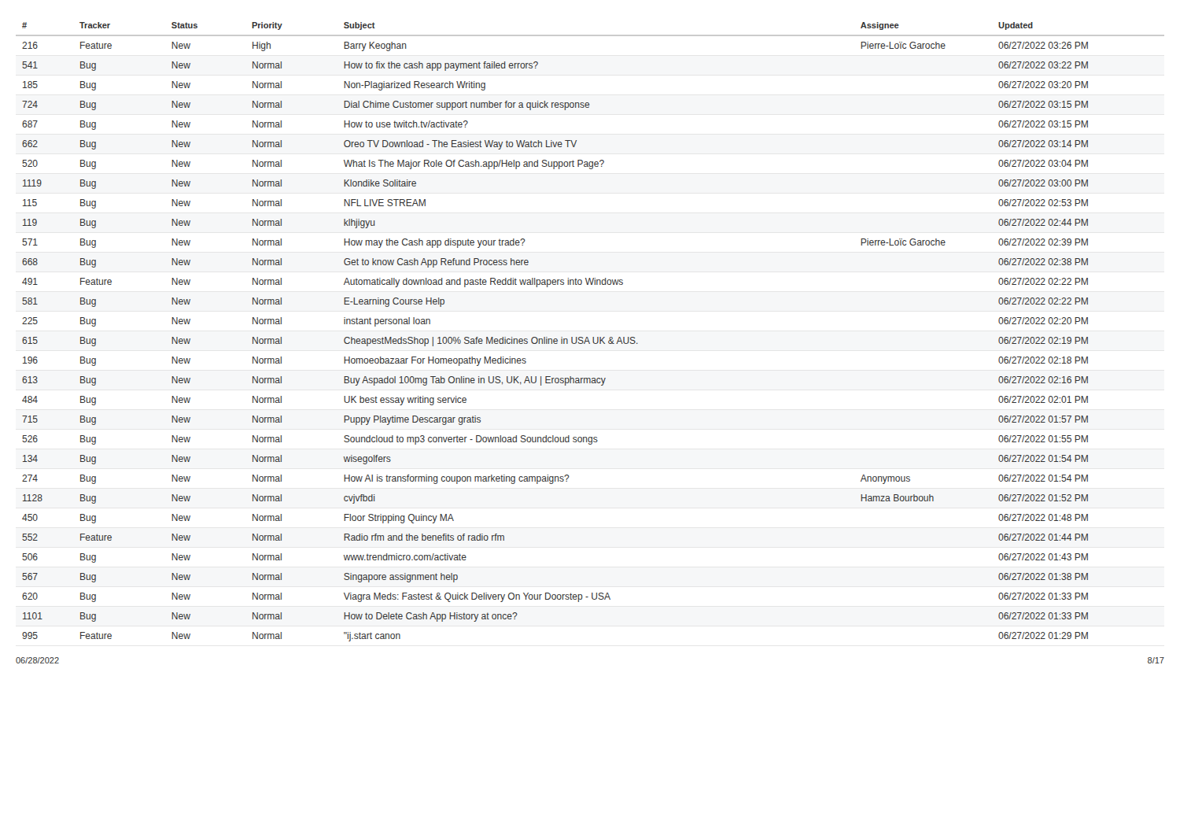| # | Tracker | Status | Priority | Subject | Assignee | Updated |
| --- | --- | --- | --- | --- | --- | --- |
| 216 | Feature | New | High | Barry Keoghan | Pierre-Loïc Garoche | 06/27/2022 03:26 PM |
| 541 | Bug | New | Normal | How to fix the cash app payment failed errors? | | 06/27/2022 03:22 PM |
| 185 | Bug | New | Normal | Non-Plagiarized Research Writing | | 06/27/2022 03:20 PM |
| 724 | Bug | New | Normal | Dial Chime Customer support number for a quick response | | 06/27/2022 03:15 PM |
| 687 | Bug | New | Normal | How to use twitch.tv/activate? | | 06/27/2022 03:15 PM |
| 662 | Bug | New | Normal | Oreo TV Download - The Easiest Way to Watch Live TV | | 06/27/2022 03:14 PM |
| 520 | Bug | New | Normal | What Is The Major Role Of Cash.app/Help and Support Page? | | 06/27/2022 03:04 PM |
| 1119 | Bug | New | Normal | Klondike Solitaire | | 06/27/2022 03:00 PM |
| 115 | Bug | New | Normal | NFL LIVE STREAM | | 06/27/2022 02:53 PM |
| 119 | Bug | New | Normal | klhjigyu | | 06/27/2022 02:44 PM |
| 571 | Bug | New | Normal | How may the Cash app dispute your trade? | Pierre-Loïc Garoche | 06/27/2022 02:39 PM |
| 668 | Bug | New | Normal | Get to know Cash App Refund Process here | | 06/27/2022 02:38 PM |
| 491 | Feature | New | Normal | Automatically download and paste Reddit wallpapers into Windows | | 06/27/2022 02:22 PM |
| 581 | Bug | New | Normal | E-Learning Course Help | | 06/27/2022 02:22 PM |
| 225 | Bug | New | Normal | instant personal loan | | 06/27/2022 02:20 PM |
| 615 | Bug | New | Normal | CheapestMedsShop / 100% Safe Medicines Online in USA UK & AUS. | | 06/27/2022 02:19 PM |
| 196 | Bug | New | Normal | Homoeobazaar For Homeopathy Medicines | | 06/27/2022 02:18 PM |
| 613 | Bug | New | Normal | Buy Aspadol 100mg Tab Online in US, UK, AU / Erospharmacy | | 06/27/2022 02:16 PM |
| 484 | Bug | New | Normal | UK best essay writing service | | 06/27/2022 02:01 PM |
| 715 | Bug | New | Normal | Puppy Playtime Descargar gratis | | 06/27/2022 01:57 PM |
| 526 | Bug | New | Normal | Soundcloud to mp3 converter - Download Soundcloud songs | | 06/27/2022 01:55 PM |
| 134 | Bug | New | Normal | wisegolfers | | 06/27/2022 01:54 PM |
| 274 | Bug | New | Normal | How AI is transforming coupon marketing campaigns? | Anonymous | 06/27/2022 01:54 PM |
| 1128 | Bug | New | Normal | cvjvfbdi | Hamza Bourbouh | 06/27/2022 01:52 PM |
| 450 | Bug | New | Normal | Floor Stripping Quincy MA | | 06/27/2022 01:48 PM |
| 552 | Feature | New | Normal | Radio rfm and the benefits of radio rfm | | 06/27/2022 01:44 PM |
| 506 | Bug | New | Normal | www.trendmicro.com/activate | | 06/27/2022 01:43 PM |
| 567 | Bug | New | Normal | Singapore assignment help | | 06/27/2022 01:38 PM |
| 620 | Bug | New | Normal | Viagra Meds: Fastest & Quick Delivery On Your Doorstep - USA | | 06/27/2022 01:33 PM |
| 1101 | Bug | New | Normal | How to Delete Cash App History at once? | | 06/27/2022 01:33 PM |
| 995 | Feature | New | Normal | "ij.start canon | | 06/27/2022 01:29 PM |
06/28/2022 8/17